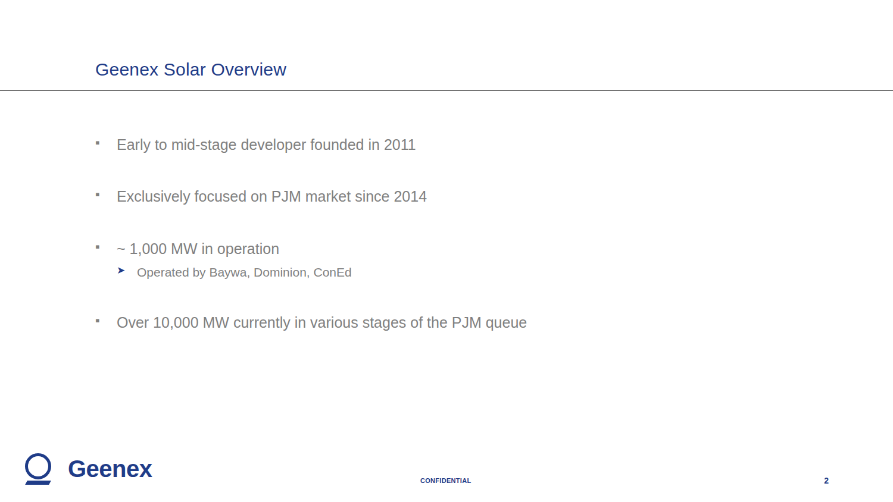Geenex Solar Overview
Early to mid-stage developer founded in 2011
Exclusively focused on PJM market since 2014
~ 1,000 MW in operation
Operated by Baywa, Dominion, ConEd
Over 10,000 MW currently in various stages of the PJM queue
Geenex
CONFIDENTIAL
2